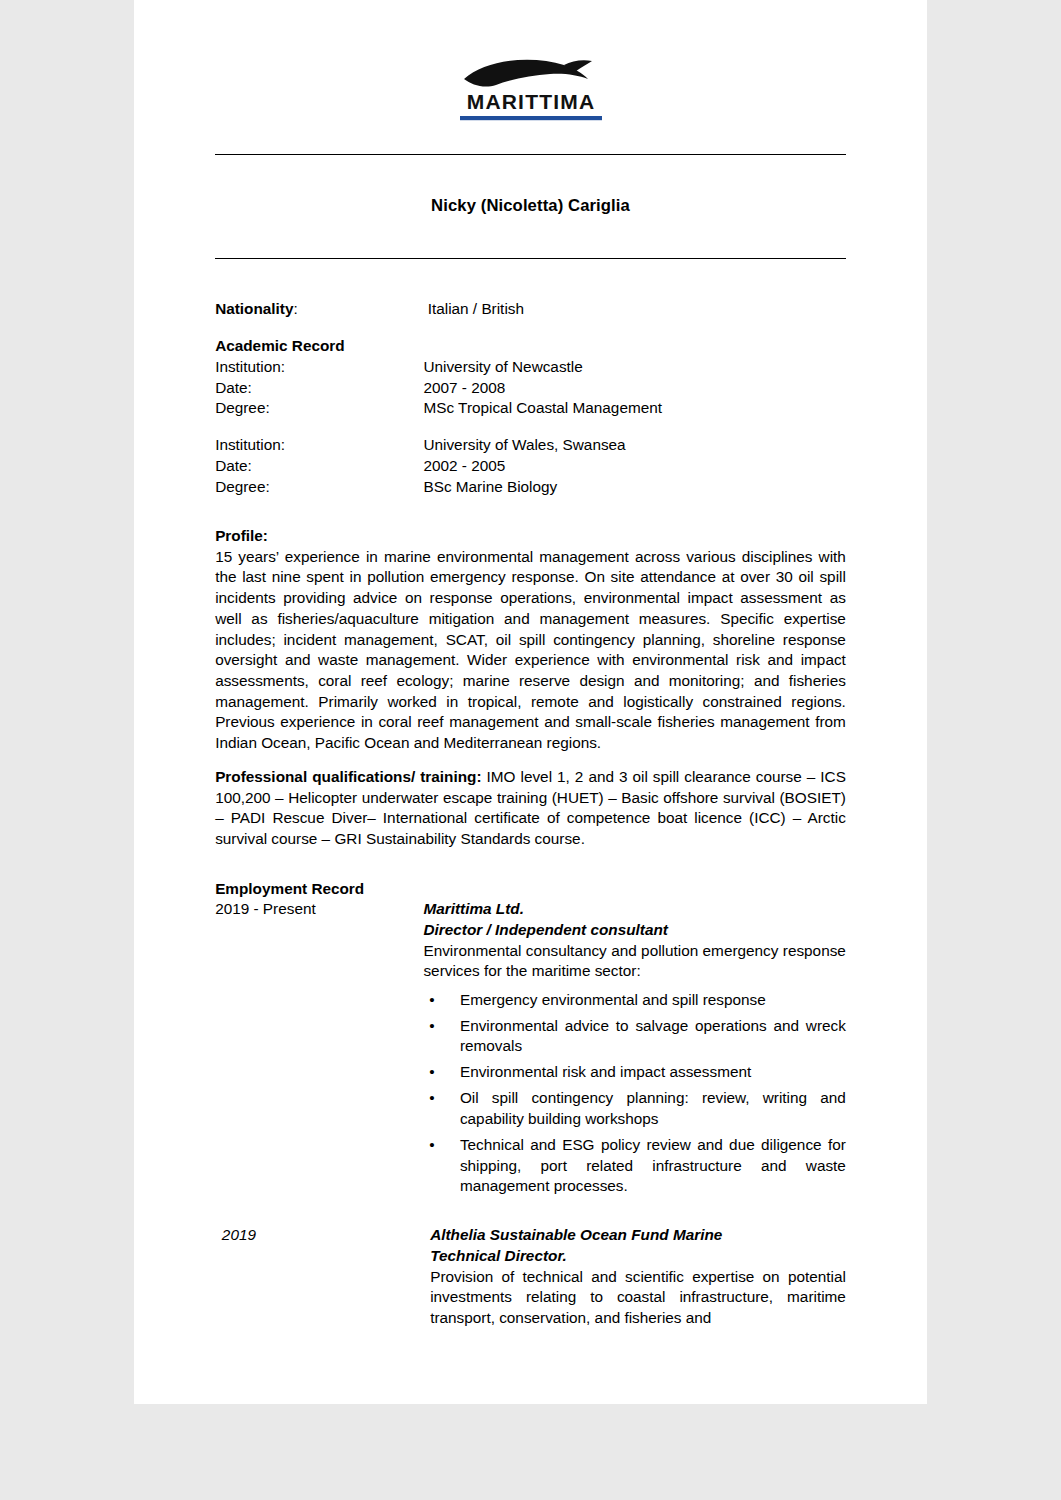MARITTIMA
Nicky (Nicoletta) Cariglia
| Nationality : | Italian / British |
Academic Record
| Institution: | University of Newcastle |
| Date: | 2007 - 2008 |
| Degree: | MSc Tropical Coastal Management |
| Institution: | University of Wales, Swansea |
| Date: | 2002 - 2005 |
| Degree: | BSc Marine Biology |
Profile:
15 years’ experience in marine environmental management across various disciplines with the last nine spent in pollution emergency response. On site attendance at over 30 oil spill incidents providing advice on response operations, environmental impact assessment as well as fisheries/aquaculture mitigation and management measures. Specific expertise includes; incident management, SCAT, oil spill contingency planning, shoreline response oversight and waste management. Wider experience with environmental risk and impact assessments, coral reef ecology; marine reserve design and monitoring; and fisheries management. Primarily worked in tropical, remote and logistically constrained regions. Previous experience in coral reef management and small-scale fisheries management from Indian Ocean, Pacific Ocean and Mediterranean regions.
Professional qualifications/ training: IMO level 1, 2 and 3 oil spill clearance course – ICS 100,200 – Helicopter underwater escape training (HUET) – Basic offshore survival (BOSIET) – PADI Rescue Diver– International certificate of competence boat licence (ICC) – Arctic survival course – GRI Sustainability Standards course.
Employment Record
2019 - Present
Marittima Ltd.
Director / Independent consultant
Environmental consultancy and pollution emergency response services for the maritime sector:
Emergency environmental and spill response
Environmental advice to salvage operations and wreck removals
Environmental risk and impact assessment
Oil spill contingency planning: review, writing and capability building workshops
Technical and ESG policy review and due diligence for shipping, port related infrastructure and waste management processes.
2019
Althelia Sustainable Ocean Fund Marine
Technical Director.
Provision of technical and scientific expertise on potential investments relating to coastal infrastructure, maritime transport, conservation, and fisheries and